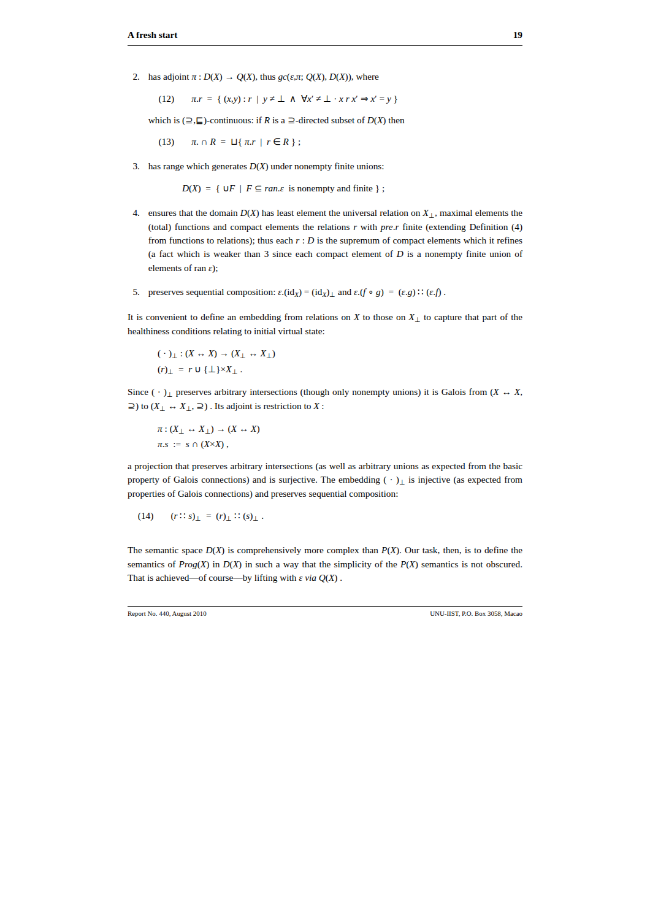A fresh start 19
has adjoint π : D(X) → Q(X), thus gc(ε,π; Q(X), D(X)), where
(12) π.r = { (x,y) : r | y ≠ ⊥ ∧ ∀x′ ≠ ⊥ · x r x′ ⇒ x′ = y }
which is (⊇,⊑)-continuous: if R is a ⊇-directed subset of D(X) then
(13) π. ∩ R = ⊔{ π.r | r ∈ R } ;
has range which generates D(X) under nonempty finite unions:
D(X) = { ∪F | F ⊆ ran.ε is nonempty and finite } ;
ensures that the domain D(X) has least element the universal relation on X⊥, maximal elements the (total) functions and compact elements the relations r with pre.r finite (extending Definition (4) from functions to relations); thus each r : D is the supremum of compact elements which it refines (a fact which is weaker than 3 since each compact element of D is a nonempty finite union of elements of ran ε);
preserves sequential composition: ε.(idX) = (idX)⊥ and ε.(f ∘ g) = (ε.g) ∷ (ε.f) .
It is convenient to define an embedding from relations on X to those on X⊥ to capture that part of the healthiness conditions relating to initial virtual state:
( · )⊥ : (X ↔ X) → (X⊥ ↔ X⊥)
(r)⊥ = r ∪ {⊥}×X⊥ .
Since ( · )⊥ preserves arbitrary intersections (though only nonempty unions) it is Galois from (X ↔ X, ⊇) to (X⊥ ↔ X⊥, ⊇) . Its adjoint is restriction to X :
π : (X⊥ ↔ X⊥) → (X ↔ X)
π.s := s ∩ (X×X) ,
a projection that preserves arbitrary intersections (as well as arbitrary unions as expected from the basic property of Galois connections) and is surjective. The embedding ( · )⊥ is injective (as expected from properties of Galois connections) and preserves sequential composition:
(14) (r ∷ s)⊥ = (r)⊥ ∷ (s)⊥ .
The semantic space D(X) is comprehensively more complex than P(X). Our task, then, is to define the semantics of Prog(X) in D(X) in such a way that the simplicity of the P(X) semantics is not obscured. That is achieved—of course—by lifting with ε via Q(X) .
Report No. 440, August 2010 UNU-IIST, P.O. Box 3058, Macao